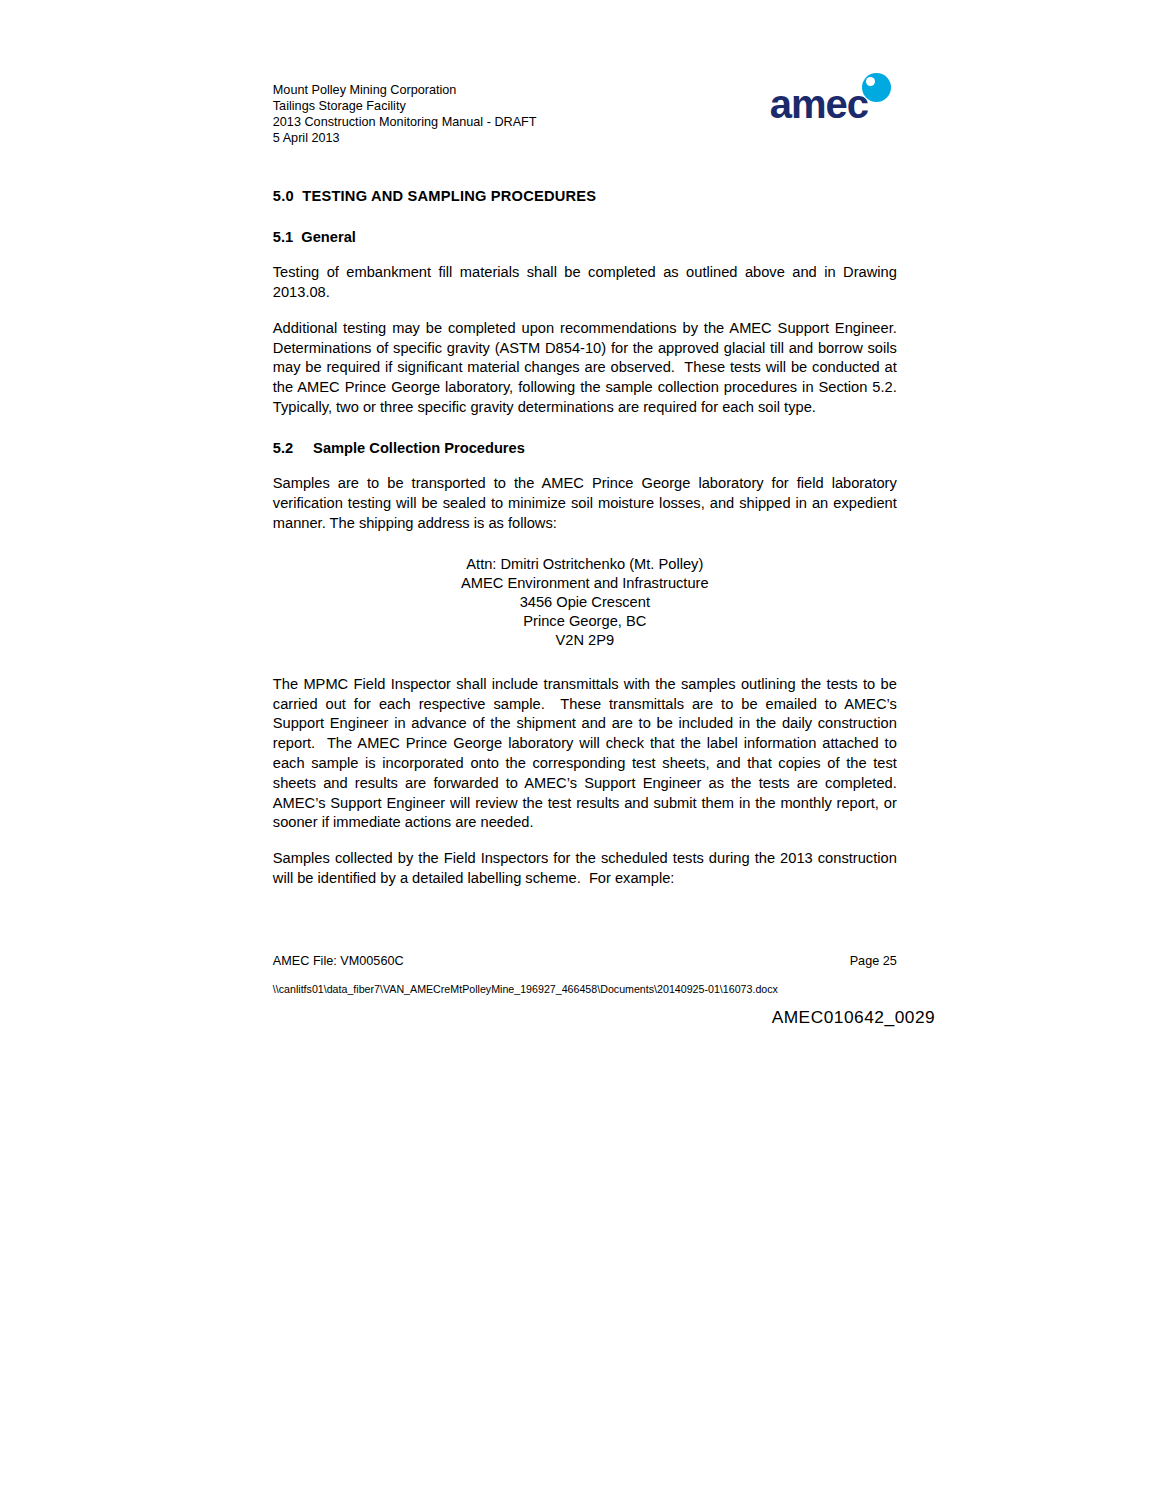Mount Polley Mining Corporation
Tailings Storage Facility
2013 Construction Monitoring Manual - DRAFT
5 April 2013
amec
5.0 TESTING AND SAMPLING PROCEDURES
5.1 General
Testing of embankment fill materials shall be completed as outlined above and in Drawing 2013.08.
Additional testing may be completed upon recommendations by the AMEC Support Engineer. Determinations of specific gravity (ASTM D854-10) for the approved glacial till and borrow soils may be required if significant material changes are observed. These tests will be conducted at the AMEC Prince George laboratory, following the sample collection procedures in Section 5.2. Typically, two or three specific gravity determinations are required for each soil type.
5.2 Sample Collection Procedures
Samples are to be transported to the AMEC Prince George laboratory for field laboratory verification testing will be sealed to minimize soil moisture losses, and shipped in an expedient manner. The shipping address is as follows:
Attn: Dmitri Ostritchenko (Mt. Polley)
AMEC Environment and Infrastructure
3456 Opie Crescent
Prince George, BC
V2N 2P9
The MPMC Field Inspector shall include transmittals with the samples outlining the tests to be carried out for each respective sample. These transmittals are to be emailed to AMEC’s Support Engineer in advance of the shipment and are to be included in the daily construction report. The AMEC Prince George laboratory will check that the label information attached to each sample is incorporated onto the corresponding test sheets, and that copies of the test sheets and results are forwarded to AMEC’s Support Engineer as the tests are completed. AMEC’s Support Engineer will review the test results and submit them in the monthly report, or sooner if immediate actions are needed.
Samples collected by the Field Inspectors for the scheduled tests during the 2013 construction will be identified by a detailed labelling scheme. For example:
AMEC File: VM00560C Page 25
\\canlitfs01\data_fiber7\VAN_AMECreMtPolleyMine_196927_466458\Documents\20140925-01\16073.docx
AMEC010642_0029